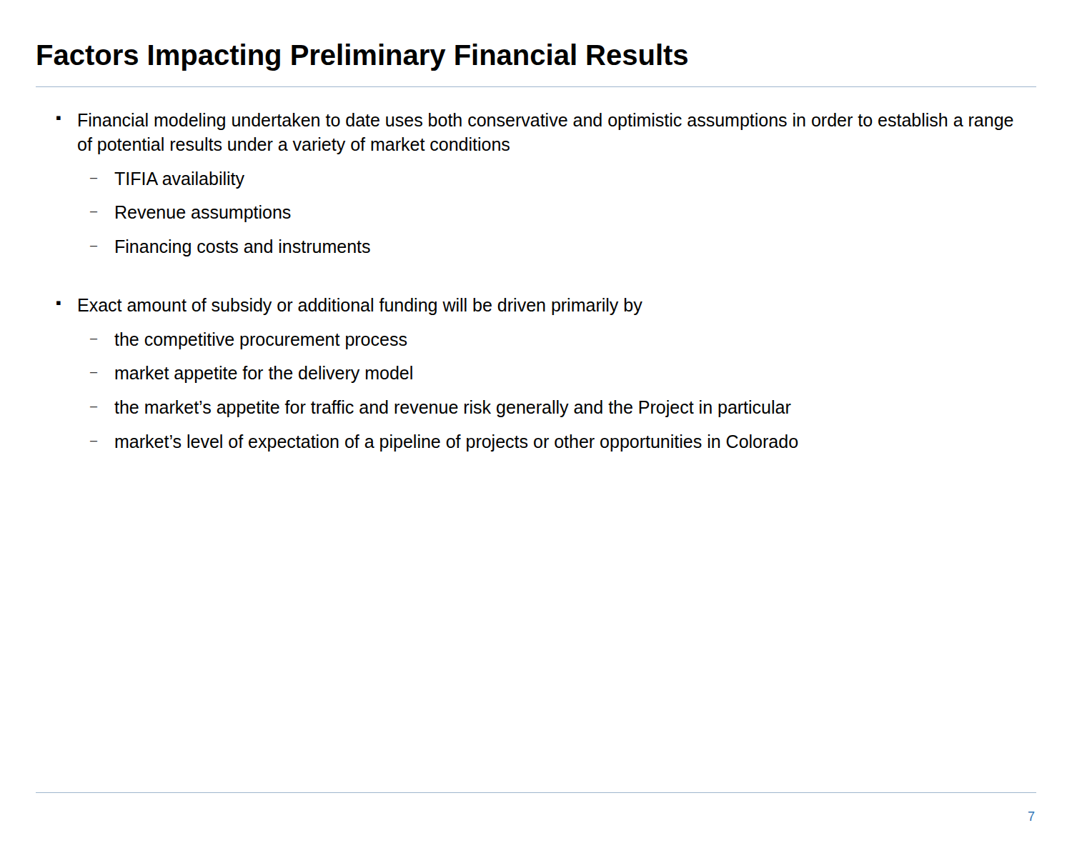Factors Impacting Preliminary Financial Results
Financial modeling undertaken to date uses both conservative and optimistic assumptions in order to establish a range of potential results under a variety of market conditions
TIFIA availability
Revenue assumptions
Financing costs and instruments
Exact amount of subsidy or additional funding will be driven primarily by
the competitive procurement process
market appetite for the delivery model
the market’s appetite for traffic and revenue risk generally and the Project in particular
market’s level of expectation of a pipeline of projects or other opportunities in Colorado
7